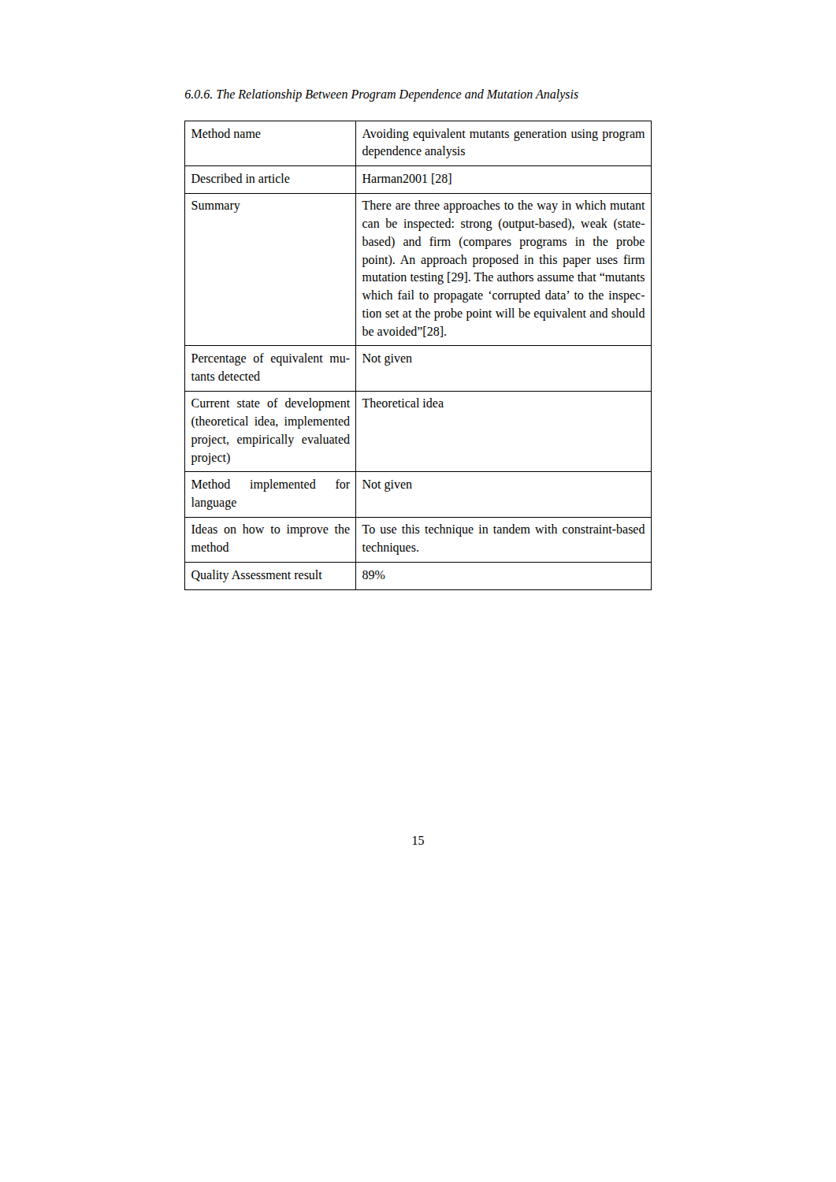6.0.6. The Relationship Between Program Dependence and Mutation Analysis
| Method name | Avoiding equivalent mutants generation using program dependence analysis |
| Described in article | Harman2001 [28] |
| Summary | There are three approaches to the way in which mutant can be inspected: strong (output-based), weak (state-based) and firm (compares programs in the probe point). An approach proposed in this paper uses firm mutation testing [29]. The authors assume that “mutants which fail to propagate ‘corrupted data’ to the inspection set at the probe point will be equivalent and should be avoided”[28]. |
| Percentage of equivalent mutants detected | Not given |
| Current state of development (theoretical idea, implemented project, empirically evaluated project) | Theoretical idea |
| Method implemented for language | Not given |
| Ideas on how to improve the method | To use this technique in tandem with constraint-based techniques. |
| Quality Assessment result | 89% |
15